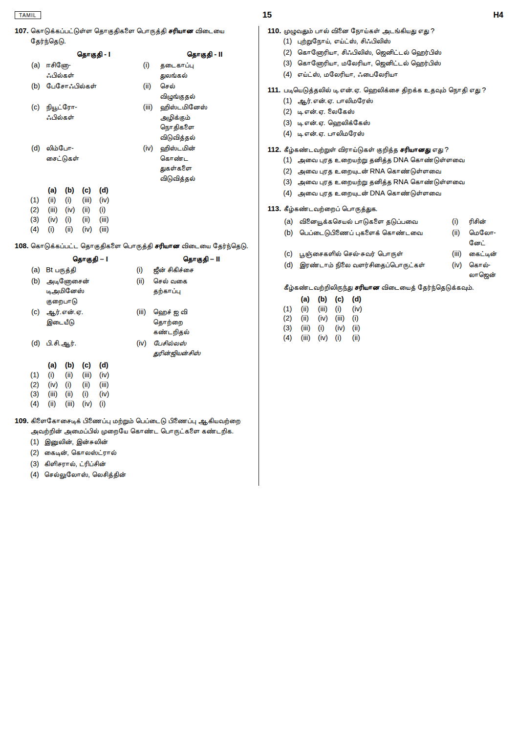TAMIL
15
H4
107.
கொடுக்கப்பட்டுள்ள தொகுதிகளை பொருத்தி சரியான விடையை தேர்ந்தெடு.
| | தொகுதி - I | | தொகுதி - II |
| (a) | ஈசினோ- ஃபில்கள் | (i) | தடைகாப்பு துலங்கல் |
| (b) | பேசோஃபில்கள் | (ii) | செல் விழுங்குதல் |
| (c) | நியூட்ரோ- ஃபில்கள் | (iii) | ஹிஸ்டமினேஸ் அழிக்கும் நொதிகளை விடுவித்தல் |
| (d) | லிம்போ- சைட்டுகள் | (iv) | ஹிஸ்டமின் கொண்ட துகள்களை விடுவித்தல் |
| | (a) | (b) | (c) | (d) |
| (1) | (ii) | (i) | (iii) | (iv) |
| (2) | (iii) | (iv) | (ii) | (i) |
| (3) | (iv) | (i) | (ii) | (iii) |
| (4) | (i) | (ii) | (iv) | (iii) |
108.
கொடுக்கப்பட்ட தொகுதிகளை பொருத்தி சரியான விடையை தேர்ந்தெடு.
| | தொகுதி – I | | தொகுதி – II |
| (a) | Bt பருத்தி | (i) | ஜீன் சிகிச்சை |
| (b) | அடினோசைன் டிஅமினேஸ் குறைபாடு | (ii) | செல் வகை தற்காப்பு |
| (c) | ஆர்.என்.ஏ. இடையீடு | (iii) | ஹெச் ஐ வி தொற்றை கண்டறிதல் |
| (d) | பி.சி.ஆர். | (iv) | பேசில்லஸ் துரின்ஜியன்சிஸ் |
| | (a) | (b) | (c) | (d) |
| (1) | (i) | (ii) | (iii) | (iv) |
| (2) | (iv) | (i) | (ii) | (iii) |
| (3) | (iii) | (ii) | (i) | (iv) |
| (4) | (ii) | (iii) | (iv) | (i) |
109.
கிளைகோசைடிக் பிணைப்பு மற்றும் பெப்டைடு பிணைப்பு ஆகியவற்றை அவற்றின் அமைப்பில் முறையே கொண்ட பொருட்களை கண்டறிக.
(1)
இனுலின், இன்சுலின்
(2)
கைடின், கொலஸ்ட்ரால்
(3)
கிளிசரால், ட்ரிப்சின்
(4)
செல்லுலோஸ், லெசித்தின்
110.
முழுவதும் பால் வினை நோய்கள் அடங்கியது எது ?
(1)
புற்றுநோய், எய்ட்ஸ், சிஃபிலிஸ்
(2)
கொனோரியா, சிஃபிலிஸ், ஜெனிட்டல் ஹெர்பிஸ்
(3)
கொனோரியா, மலேரியா, ஜெனிட்டல் ஹெர்பிஸ்
(4)
எய்ட்ஸ், மலேரியா, ஃபைலேரியா
111.
படியெடுத்தலில் டி.என்.ஏ. ஹெலிக்சை திறக்க உதவும் நொதி எது ?
(1)
ஆர்.என்.ஏ. பாலிமரேஸ்
(2)
டி.என்.ஏ. லைகேஸ்
(3)
டி.என்.ஏ. ஹெலிக்கேஸ்
(4)
டி.என்.ஏ. பாலிமரேஸ்
112.
கீழ்கண்டவற்றுள் விராய்டுகள் குறித்த சரியானது எது ?
(1)
அவை புரத உறையற்று தனித்த DNA கொண்டுள்ளவை
(2)
அவை புரத உறையுடன் RNA கொண்டுள்ளவை
(3)
அவை புரத உறையற்று தனித்த RNA கொண்டுள்ளவை
(4)
அவை புரத உறையுடன் DNA கொண்டுள்ளவை
113.
கீழ்கண்டவற்றைப் பொருத்துக.
| (a) | வினையூக்கசெயல் பாடுகளை தடுப்பவை | (i) | ரிசின் |
| (b) | பெப்டைடுபிணைப் புகளைக் கொண்டவை | (ii) | மெலோ- னேட் |
| (c) | பூஞ்சைகளில் செல்-சுவர் பொருள் | (iii) | கைட்டின் |
| (d) | இரண்டாம் நிலை வளர்சிதைப்பொருட்கள் | (iv) | கொல்- லாஜென் |
கீழ்கண்டவற்றிலிருந்து சரியான விடையைத் தேர்ந்தெடுக்கவும்.
| | (a) | (b) | (c) | (d) |
| (1) | (ii) | (iii) | (i) | (iv) |
| (2) | (ii) | (iv) | (iii) | (i) |
| (3) | (iii) | (i) | (iv) | (ii) |
| (4) | (iii) | (iv) | (i) | (ii) |